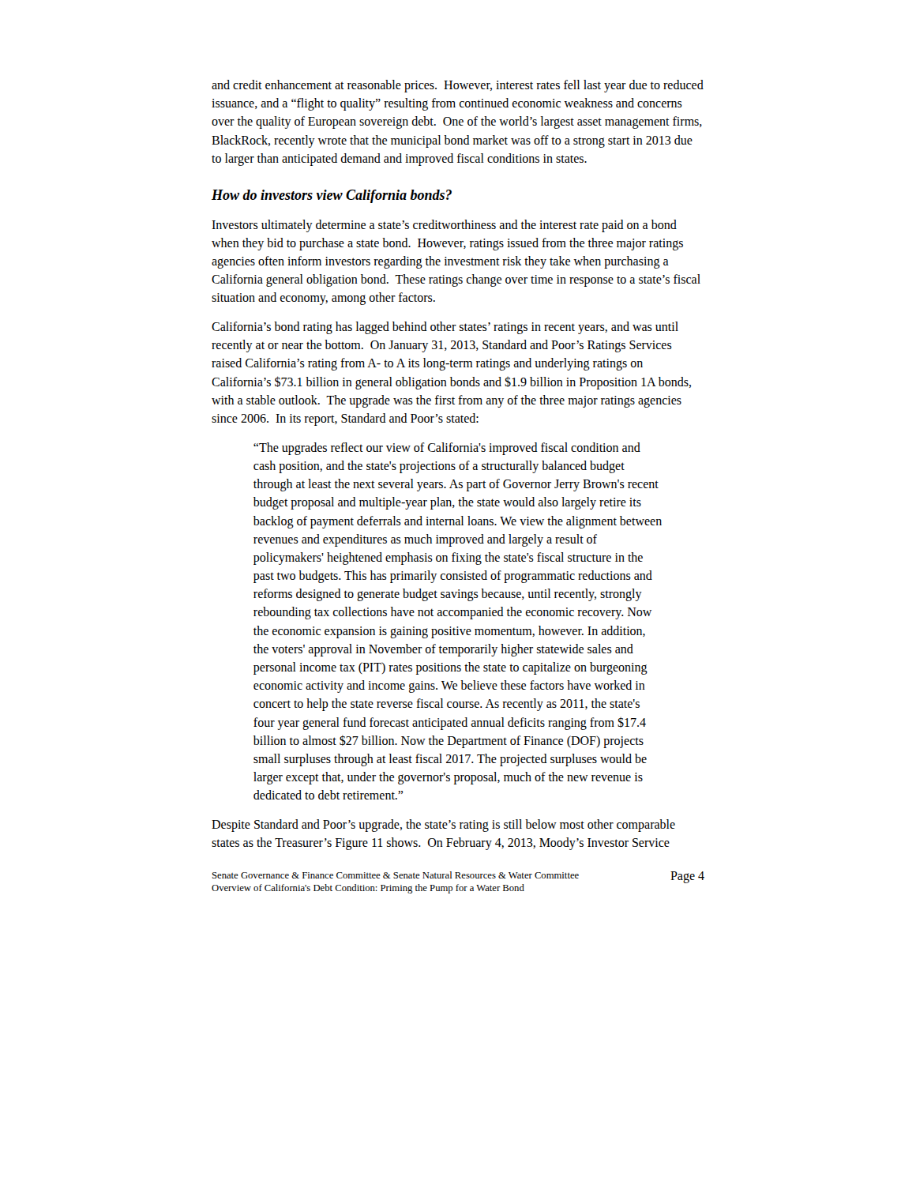and credit enhancement at reasonable prices. However, interest rates fell last year due to reduced issuance, and a “flight to quality” resulting from continued economic weakness and concerns over the quality of European sovereign debt. One of the world’s largest asset management firms, BlackRock, recently wrote that the municipal bond market was off to a strong start in 2013 due to larger than anticipated demand and improved fiscal conditions in states.
How do investors view California bonds?
Investors ultimately determine a state’s creditworthiness and the interest rate paid on a bond when they bid to purchase a state bond. However, ratings issued from the three major ratings agencies often inform investors regarding the investment risk they take when purchasing a California general obligation bond. These ratings change over time in response to a state’s fiscal situation and economy, among other factors.
California’s bond rating has lagged behind other states’ ratings in recent years, and was until recently at or near the bottom. On January 31, 2013, Standard and Poor’s Ratings Services raised California’s rating from A- to A its long-term ratings and underlying ratings on California’s $73.1 billion in general obligation bonds and $1.9 billion in Proposition 1A bonds, with a stable outlook. The upgrade was the first from any of the three major ratings agencies since 2006. In its report, Standard and Poor’s stated:
“The upgrades reflect our view of California's improved fiscal condition and cash position, and the state's projections of a structurally balanced budget through at least the next several years. As part of Governor Jerry Brown's recent budget proposal and multiple-year plan, the state would also largely retire its backlog of payment deferrals and internal loans. We view the alignment between revenues and expenditures as much improved and largely a result of policymakers' heightened emphasis on fixing the state's fiscal structure in the past two budgets. This has primarily consisted of programmatic reductions and reforms designed to generate budget savings because, until recently, strongly rebounding tax collections have not accompanied the economic recovery. Now the economic expansion is gaining positive momentum, however. In addition, the voters' approval in November of temporarily higher statewide sales and personal income tax (PIT) rates positions the state to capitalize on burgeoning economic activity and income gains. We believe these factors have worked in concert to help the state reverse fiscal course. As recently as 2011, the state's four year general fund forecast anticipated annual deficits ranging from $17.4 billion to almost $27 billion. Now the Department of Finance (DOF) projects small surpluses through at least fiscal 2017. The projected surpluses would be larger except that, under the governor's proposal, much of the new revenue is dedicated to debt retirement.”
Despite Standard and Poor’s upgrade, the state’s rating is still below most other comparable states as the Treasurer’s Figure 11 shows. On February 4, 2013, Moody’s Investor Service
Senate Governance & Finance Committee & Senate Natural Resources & Water Committee
Overview of California's Debt Condition: Priming the Pump for a Water Bond Page 4